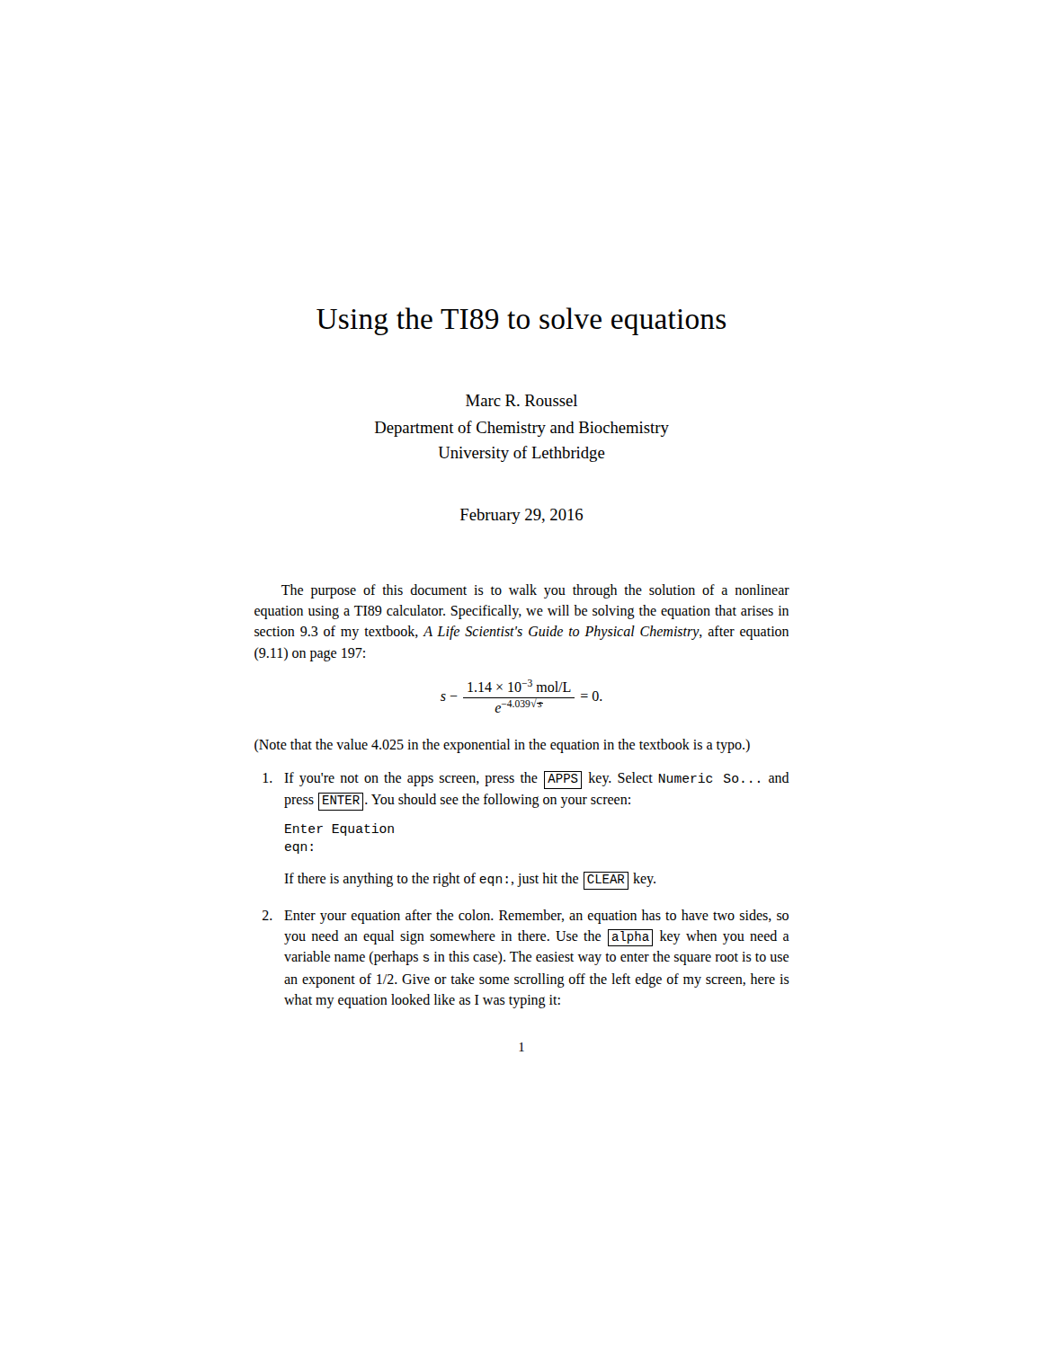Using the TI89 to solve equations
Marc R. Roussel
Department of Chemistry and Biochemistry
University of Lethbridge
February 29, 2016
The purpose of this document is to walk you through the solution of a nonlinear equation using a TI89 calculator. Specifically, we will be solving the equation that arises in section 9.3 of my textbook, A Life Scientist's Guide to Physical Chemistry, after equation (9.11) on page 197:
s − 1.14 × 10−3 mol/L e−4.039√s = 0.
(Note that the value 4.025 in the exponential in the equation in the textbook is a typo.)
If you're not on the apps screen, press the APPS key. Select Numeric So... and press ENTER. You should see the following on your screen:
Enter Equation
eqn:
If there is anything to the right of eqn:, just hit the CLEAR key.
Enter your equation after the colon. Remember, an equation has to have two sides, so you need an equal sign somewhere in there. Use the alpha key when you need a variable name (perhaps s in this case). The easiest way to enter the square root is to use an exponent of 1/2. Give or take some scrolling off the left edge of my screen, here is what my equation looked like as I was typing it:
1